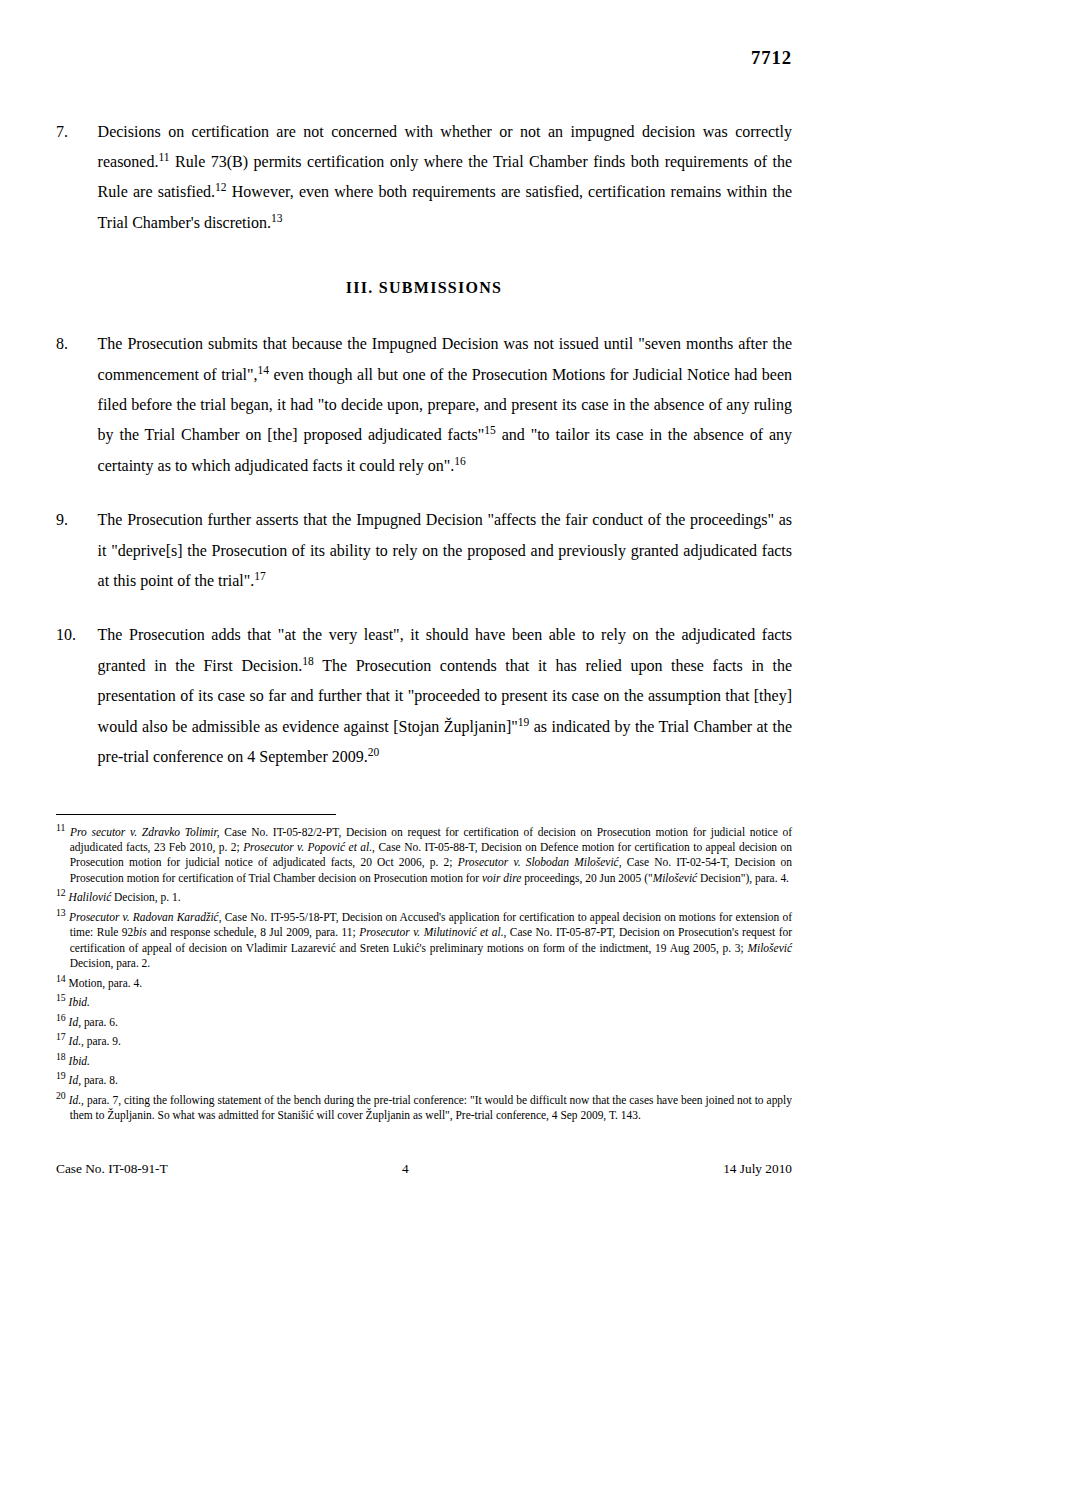7712
7.
Decisions on certification are not concerned with whether or not an impugned decision was correctly reasoned.11 Rule 73(B) permits certification only where the Trial Chamber finds both requirements of the Rule are satisfied.12 However, even where both requirements are satisfied, certification remains within the Trial Chamber's discretion.13
III. SUBMISSIONS
8.
The Prosecution submits that because the Impugned Decision was not issued until "seven months after the commencement of trial",14 even though all but one of the Prosecution Motions for Judicial Notice had been filed before the trial began, it had "to decide upon, prepare, and present its case in the absence of any ruling by the Trial Chamber on [the] proposed adjudicated facts"15 and "to tailor its case in the absence of any certainty as to which adjudicated facts it could rely on".16
9.
The Prosecution further asserts that the Impugned Decision "affects the fair conduct of the proceedings" as it "deprive[s] the Prosecution of its ability to rely on the proposed and previously granted adjudicated facts at this point of the trial".17
10.
The Prosecution adds that "at the very least", it should have been able to rely on the adjudicated facts granted in the First Decision.18 The Prosecution contends that it has relied upon these facts in the presentation of its case so far and further that it "proceeded to present its case on the assumption that [they] would also be admissible as evidence against [Stojan Župljanin]"19 as indicated by the Trial Chamber at the pre-trial conference on 4 September 2009.20
11 Pro secutor v. Zdravko Tolimir, Case No. IT-05-82/2-PT, Decision on request for certification of decision on Prosecution motion for judicial notice of adjudicated facts, 23 Feb 2010, p. 2; Prosecutor v. Popović et al., Case No. IT-05-88-T, Decision on Defence motion for certification to appeal decision on Prosecution motion for judicial notice of adjudicated facts, 20 Oct 2006, p. 2; Prosecutor v. Slobodan Milošević, Case No. IT-02-54-T, Decision on Prosecution motion for certification of Trial Chamber decision on Prosecution motion for voir dire proceedings, 20 Jun 2005 ("Milošević Decision"), para. 4.
12 Halilović Decision, p. 1.
13 Prosecutor v. Radovan Karadžić, Case No. IT-95-5/18-PT, Decision on Accused's application for certification to appeal decision on motions for extension of time: Rule 92bis and response schedule, 8 Jul 2009, para. 11; Prosecutor v. Milutinović et al., Case No. IT-05-87-PT, Decision on Prosecution's request for certification of appeal of decision on Vladimir Lazarević and Sreten Lukić's preliminary motions on form of the indictment, 19 Aug 2005, p. 3; Milošević Decision, para. 2.
14 Motion, para. 4.
15 Ibid.
16 Id, para. 6.
17 Id., para. 9.
18 Ibid.
19 Id, para. 8.
20 Id., para. 7, citing the following statement of the bench during the pre-trial conference: "It would be difficult now that the cases have been joined not to apply them to Župljanin. So what was admitted for Stanišić will cover Župljanin as well", Pre-trial conference, 4 Sep 2009, T. 143.
Case No. IT-08-91-T
4
14 July 2010